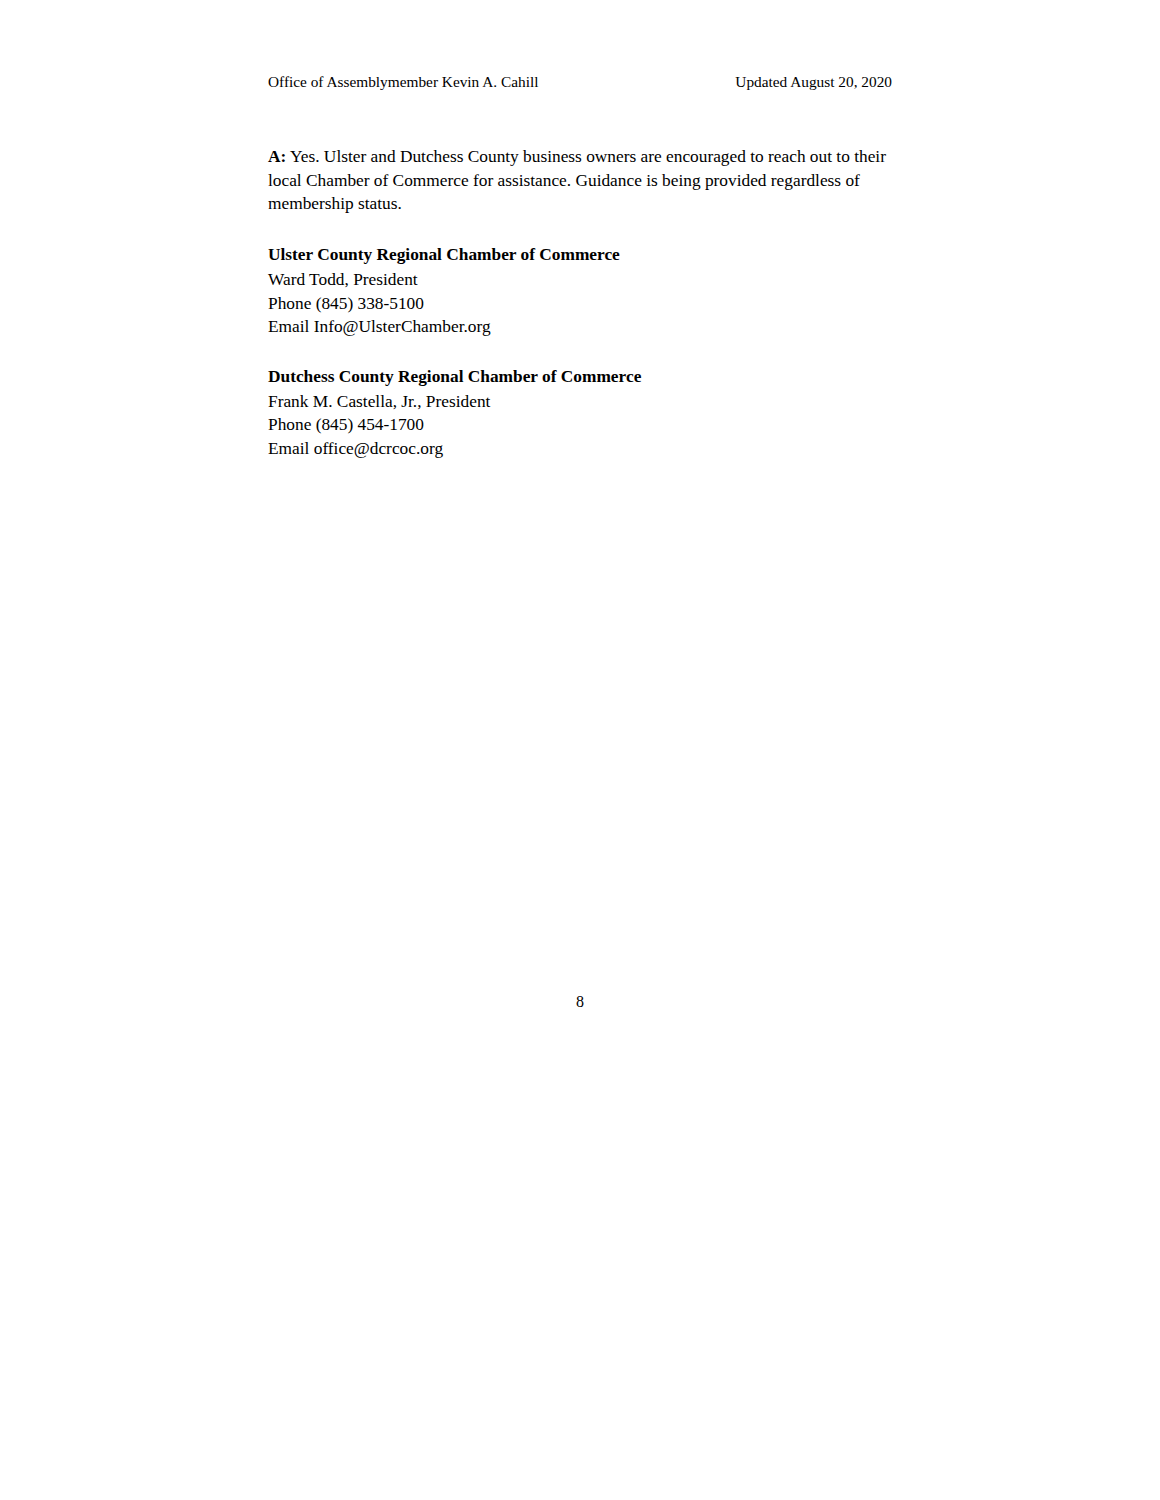Office of Assemblymember Kevin A. Cahill
Updated August 20, 2020
A: Yes. Ulster and Dutchess County business owners are encouraged to reach out to their local Chamber of Commerce for assistance. Guidance is being provided regardless of membership status.
Ulster County Regional Chamber of Commerce
Ward Todd, President
Phone (845) 338-5100
Email Info@UlsterChamber.org
Dutchess County Regional Chamber of Commerce
Frank M. Castella, Jr., President
Phone (845) 454-1700
Email office@dcrcoc.org
8